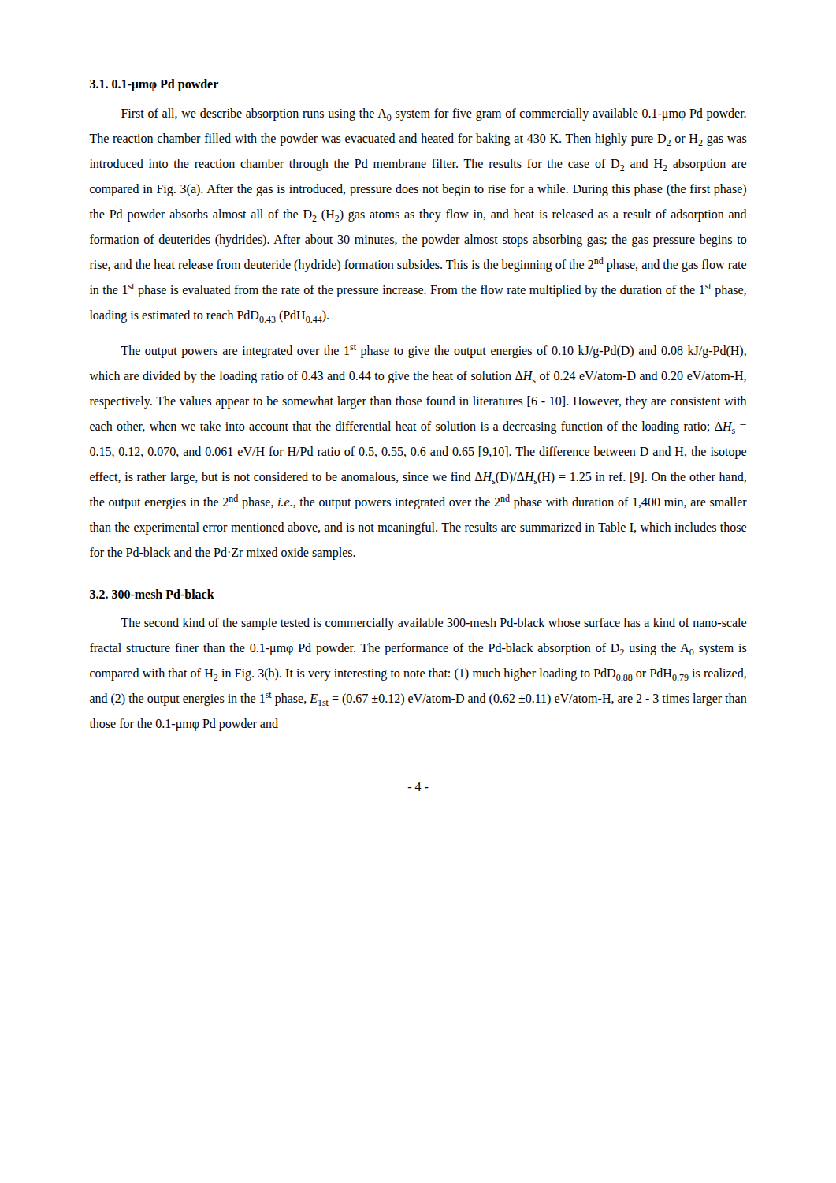3.1. 0.1-μmφ Pd powder
First of all, we describe absorption runs using the A0 system for five gram of commercially available 0.1-μmφ Pd powder. The reaction chamber filled with the powder was evacuated and heated for baking at 430 K. Then highly pure D2 or H2 gas was introduced into the reaction chamber through the Pd membrane filter. The results for the case of D2 and H2 absorption are compared in Fig. 3(a). After the gas is introduced, pressure does not begin to rise for a while. During this phase (the first phase) the Pd powder absorbs almost all of the D2 (H2) gas atoms as they flow in, and heat is released as a result of adsorption and formation of deuterides (hydrides). After about 30 minutes, the powder almost stops absorbing gas; the gas pressure begins to rise, and the heat release from deuteride (hydride) formation subsides. This is the beginning of the 2nd phase, and the gas flow rate in the 1st phase is evaluated from the rate of the pressure increase. From the flow rate multiplied by the duration of the 1st phase, loading is estimated to reach PdD0.43 (PdH0.44).
The output powers are integrated over the 1st phase to give the output energies of 0.10 kJ/g-Pd(D) and 0.08 kJ/g-Pd(H), which are divided by the loading ratio of 0.43 and 0.44 to give the heat of solution ΔHs of 0.24 eV/atom-D and 0.20 eV/atom-H, respectively. The values appear to be somewhat larger than those found in literatures [6 - 10]. However, they are consistent with each other, when we take into account that the differential heat of solution is a decreasing function of the loading ratio; ΔHs = 0.15, 0.12, 0.070, and 0.061 eV/H for H/Pd ratio of 0.5, 0.55, 0.6 and 0.65 [9,10]. The difference between D and H, the isotope effect, is rather large, but is not considered to be anomalous, since we find ΔHs(D)/ΔHs(H) = 1.25 in ref. [9]. On the other hand, the output energies in the 2nd phase, i.e., the output powers integrated over the 2nd phase with duration of 1,400 min, are smaller than the experimental error mentioned above, and is not meaningful. The results are summarized in Table I, which includes those for the Pd-black and the Pd·Zr mixed oxide samples.
3.2. 300-mesh Pd-black
The second kind of the sample tested is commercially available 300-mesh Pd-black whose surface has a kind of nano-scale fractal structure finer than the 0.1-μmφ Pd powder. The performance of the Pd-black absorption of D2 using the A0 system is compared with that of H2 in Fig. 3(b). It is very interesting to note that: (1) much higher loading to PdD0.88 or PdH0.79 is realized, and (2) the output energies in the 1st phase, E1st = (0.67 ±0.12) eV/atom-D and (0.62 ±0.11) eV/atom-H, are 2 - 3 times larger than those for the 0.1-μmφ Pd powder and
- 4 -